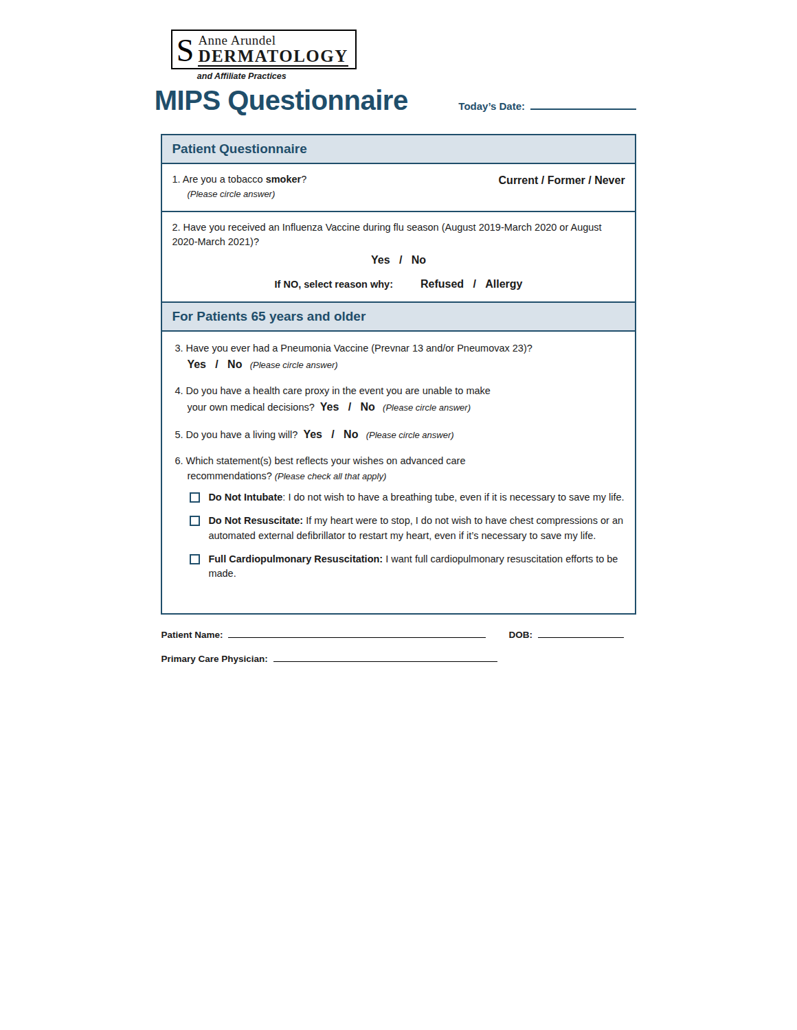S
Anne Arundel DERMATOLOGY
and Affiliate Practices
MIPS Questionnaire
Today’s Date:
Patient Questionnaire
1. Are you a tobacco smoker? (Please circle answer)
Current / Former / Never
2. Have you received an Influenza Vaccine during flu season (August 2019-March 2020 or August 2020-March 2021)?
Yes / No
If NO, select reason why: Refused / Allergy
For Patients 65 years and older
3. Have you ever had a Pneumonia Vaccine (Prevnar 13 and/or Pneumovax 23)?
Yes / No (Please circle answer)
4. Do you have a health care proxy in the event you are unable to make
your own medical decisions? Yes / No (Please circle answer)
5. Do you have a living will? Yes / No (Please circle answer)
6. Which statement(s) best reflects your wishes on advanced care
recommendations? (Please check all that apply)
Do Not Intubate: I do not wish to have a breathing tube, even if it is necessary to save my life.
Do Not Resuscitate: If my heart were to stop, I do not wish to have chest compressions or an automated external defibrillator to restart my heart, even if it’s necessary to save my life.
Full Cardiopulmonary Resuscitation: I want full cardiopulmonary resuscitation efforts to be made.
Patient Name: DOB:
Primary Care Physician: